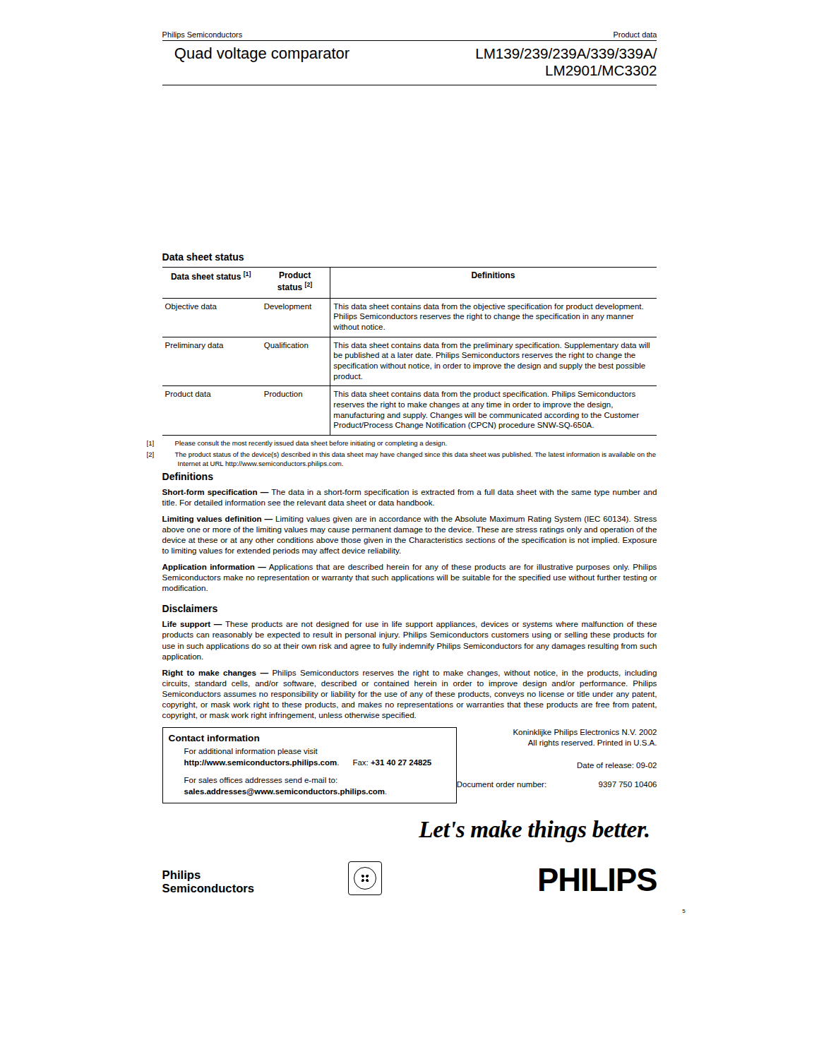Philips Semiconductors
Product data
Quad voltage comparator
LM139/239/239A/339/339A/
LM2901/MC3302
Data sheet status
| Data sheet status [1] | Product status [2] | Definitions |
| --- | --- | --- |
| Objective data | Development | This data sheet contains data from the objective specification for product development. Philips Semiconductors reserves the right to change the specification in any manner without notice. |
| Preliminary data | Qualification | This data sheet contains data from the preliminary specification. Supplementary data will be published at a later date. Philips Semiconductors reserves the right to change the specification without notice, in order to improve the design and supply the best possible product. |
| Product data | Production | This data sheet contains data from the product specification. Philips Semiconductors reserves the right to make changes at any time in order to improve the design, manufacturing and supply. Changes will be communicated according to the Customer Product/Process Change Notification (CPCN) procedure SNW-SQ-650A. |
[1] Please consult the most recently issued data sheet before initiating or completing a design.
[2] The product status of the device(s) described in this data sheet may have changed since this data sheet was published. The latest information is available on the Internet at URL http://www.semiconductors.philips.com.
Definitions
Short-form specification — The data in a short-form specification is extracted from a full data sheet with the same type number and title. For detailed information see the relevant data sheet or data handbook.
Limiting values definition — Limiting values given are in accordance with the Absolute Maximum Rating System (IEC 60134). Stress above one or more of the limiting values may cause permanent damage to the device. These are stress ratings only and operation of the device at these or at any other conditions above those given in the Characteristics sections of the specification is not implied. Exposure to limiting values for extended periods may affect device reliability.
Application information — Applications that are described herein for any of these products are for illustrative purposes only. Philips Semiconductors make no representation or warranty that such applications will be suitable for the specified use without further testing or modification.
Disclaimers
Life support — These products are not designed for use in life support appliances, devices or systems where malfunction of these products can reasonably be expected to result in personal injury. Philips Semiconductors customers using or selling these products for use in such applications do so at their own risk and agree to fully indemnify Philips Semiconductors for any damages resulting from such application.
Right to make changes — Philips Semiconductors reserves the right to make changes, without notice, in the products, including circuits, standard cells, and/or software, described or contained herein in order to improve design and/or performance. Philips Semiconductors assumes no responsibility or liability for the use of any of these products, conveys no license or title under any patent, copyright, or mask work right to these products, and makes no representations or warranties that these products are free from patent, copyright, or mask work right infringement, unless otherwise specified.
Contact information
For additional information please visit
http://www.semiconductors.philips.com. Fax: +31 40 27 24825
For sales offices addresses send e-mail to:
sales.addresses@www.semiconductors.philips.com.
Koninklijke Philips Electronics N.V. 2002
All rights reserved. Printed in U.S.A.
Date of release: 09-02
Document order number: 9397 750 10406
Let's make things better.
Philips
Semiconductors
PHILIPS
5